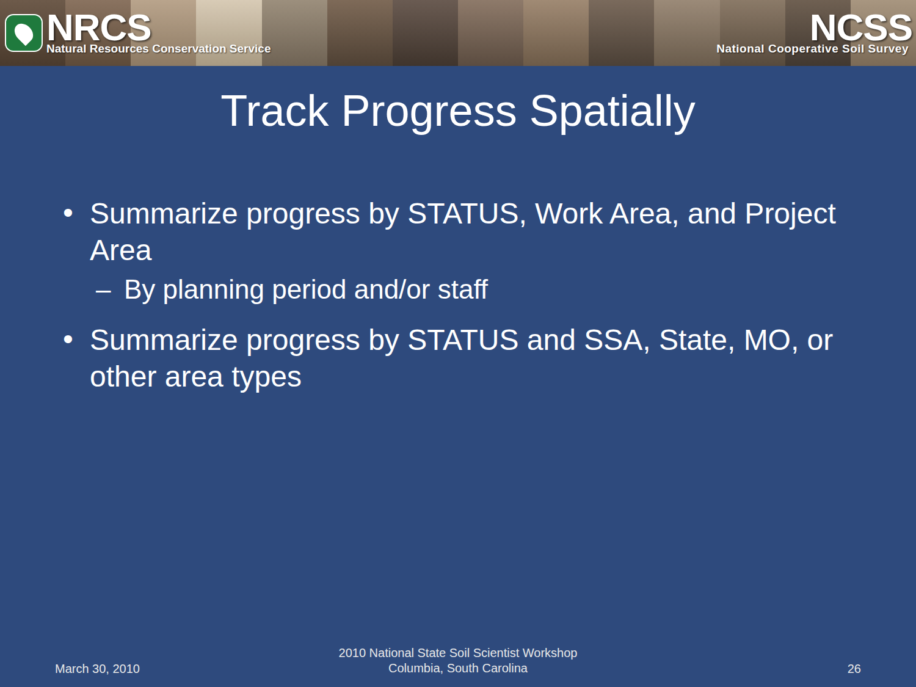NRCS
Natural Resources Conservation Service
NCSS
National Cooperative Soil Survey
Track Progress Spatially
Summarize progress by STATUS, Work Area, and Project Area
By planning period and/or staff
Summarize progress by STATUS and SSA, State, MO, or other area types
March 30, 2010
2010 National State Soil Scientist Workshop
Columbia, South Carolina
26